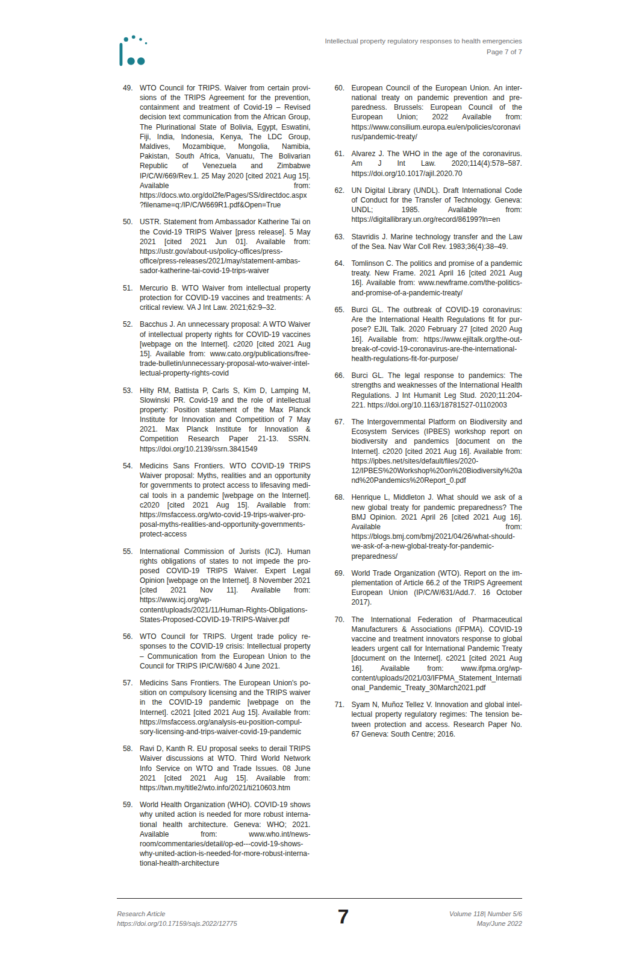Intellectual property regulatory responses to health emergencies
Page 7 of 7
49. WTO Council for TRIPS. Waiver from certain provisions of the TRIPS Agreement for the prevention, containment and treatment of Covid-19 – Revised decision text communication from the African Group, The Plurinational State of Bolivia, Egypt, Eswatini, Fiji, India, Indonesia, Kenya, The LDC Group, Maldives, Mozambique, Mongolia, Namibia, Pakistan, South Africa, Vanuatu, The Bolivarian Republic of Venezuela and Zimbabwe IP/C/W/669/Rev.1. 25 May 2020 [cited 2021 Aug 15]. Available from: https://docs.wto.org/dol2fe/Pages/SS/directdoc.aspx?filename=q:/IP/C/W669R1.pdf&Open=True
50. USTR. Statement from Ambassador Katherine Tai on the Covid-19 TRIPS Waiver [press release]. 5 May 2021 [cited 2021 Jun 01]. Available from: https://ustr.gov/about-us/policy-offices/press-office/press-releases/2021/may/statement-ambassador-katherine-tai-covid-19-trips-waiver
51. Mercurio B. WTO Waiver from intellectual property protection for COVID-19 vaccines and treatments: A critical review. VA J Int Law. 2021;62:9–32.
52. Bacchus J. An unnecessary proposal: A WTO Waiver of intellectual property rights for COVID-19 vaccines [webpage on the Internet]. c2020 [cited 2021 Aug 15]. Available from: www.cato.org/publications/free-trade-bulletin/unnecessary-proposal-wto-waiver-intellectual-property-rights-covid
53. Hilty RM, Battista P, Carls S, Kim D, Lamping M, Slowinski PR. Covid-19 and the role of intellectual property: Position statement of the Max Planck Institute for Innovation and Competition of 7 May 2021. Max Planck Institute for Innovation & Competition Research Paper 21-13. SSRN. https://doi.org/10.2139/ssrn.3841549
54. Medicins Sans Frontiers. WTO COVID-19 TRIPS Waiver proposal: Myths, realities and an opportunity for governments to protect access to lifesaving medical tools in a pandemic [webpage on the Internet]. c2020 [cited 2021 Aug 15]. Available from: https://msfaccess.org/wto-covid-19-trips-waiver-proposal-myths-realities-and-opportunity-governments-protect-access
55. International Commission of Jurists (ICJ). Human rights obligations of states to not impede the proposed COVID-19 TRIPS Waiver. Expert Legal Opinion [webpage on the Internet]. 8 November 2021 [cited 2021 Nov 11]. Available from: https://www.icj.org/wp-content/uploads/2021/11/Human-Rights-Obligations-States-Proposed-COVID-19-TRIPS-Waiver.pdf
56. WTO Council for TRIPS. Urgent trade policy responses to the COVID-19 crisis: Intellectual property – Communication from the European Union to the Council for TRIPS IP/C/W/680 4 June 2021.
57. Medicins Sans Frontiers. The European Union's position on compulsory licensing and the TRIPS waiver in the COVID-19 pandemic [webpage on the Internet]. c2021 [cited 2021 Aug 15]. Available from: https://msfaccess.org/analysis-eu-position-compulsory-licensing-and-trips-waiver-covid-19-pandemic
58. Ravi D, Kanth R. EU proposal seeks to derail TRIPS Waiver discussions at WTO. Third World Network Info Service on WTO and Trade Issues. 08 June 2021 [cited 2021 Aug 15]. Available from: https://twn.my/title2/wto.info/2021/ti210603.htm
59. World Health Organization (WHO). COVID-19 shows why united action is needed for more robust international health architecture. Geneva: WHO; 2021. Available from: www.who.int/news-room/commentaries/detail/op-ed---covid-19-shows-why-united-action-is-needed-for-more-robust-international-health-architecture
60. European Council of the European Union. An international treaty on pandemic prevention and preparedness. Brussels: European Council of the European Union; 2022 Available from: https://www.consilium.europa.eu/en/policies/coronavirus/pandemic-treaty/
61. Alvarez J. The WHO in the age of the coronavirus. Am J Int Law. 2020;114(4):578–587. https://doi.org/10.1017/ajil.2020.70
62. UN Digital Library (UNDL). Draft International Code of Conduct for the Transfer of Technology. Geneva: UNDL; 1985. Available from: https://digitallibrary.un.org/record/86199?ln=en
63. Stavridis J. Marine technology transfer and the Law of the Sea. Nav War Coll Rev. 1983;36(4):38–49.
64. Tomlinson C. The politics and promise of a pandemic treaty. New Frame. 2021 April 16 [cited 2021 Aug 16]. Available from: www.newframe.com/the-politics-and-promise-of-a-pandemic-treaty/
65. Burci GL. The outbreak of COVID-19 coronavirus: Are the International Health Regulations fit for purpose? EJIL Talk. 2020 February 27 [cited 2020 Aug 16]. Available from: https://www.ejiltalk.org/the-outbreak-of-covid-19-coronavirus-are-the-international-health-regulations-fit-for-purpose/
66. Burci GL. The legal response to pandemics: The strengths and weaknesses of the International Health Regulations. J Int Humanit Leg Stud. 2020;11:204-221. https://doi.org/10.1163/18781527-01102003
67. The Intergovernmental Platform on Biodiversity and Ecosystem Services (IPBES) workshop report on biodiversity and pandemics [document on the Internet]. c2020 [cited 2021 Aug 16]. Available from: https://ipbes.net/sites/default/files/2020-12/IPBES%20Workshop%20on%20Biodiversity%20and%20Pandemics%20Report_0.pdf
68. Henrique L, Middleton J. What should we ask of a new global treaty for pandemic preparedness? The BMJ Opinion. 2021 April 26 [cited 2021 Aug 16]. Available from: https://blogs.bmj.com/bmj/2021/04/26/what-should-we-ask-of-a-new-global-treaty-for-pandemic-preparedness/
69. World Trade Organization (WTO). Report on the implementation of Article 66.2 of the TRIPS Agreement European Union (IP/C/W/631/Add.7. 16 October 2017).
70. The International Federation of Pharmaceutical Manufacturers & Associations (IFPMA). COVID-19 vaccine and treatment innovators response to global leaders urgent call for International Pandemic Treaty [document on the Internet]. c2021 [cited 2021 Aug 16]. Available from: www.ifpma.org/wp-content/uploads/2021/03/IFPMA_Statement_International_Pandemic_Treaty_30March2021.pdf
71. Syam N, Muñoz Tellez V. Innovation and global intellectual property regulatory regimes: The tension between protection and access. Research Paper No. 67 Geneva: South Centre; 2016.
Research Article
https://doi.org/10.17159/sajs.2022/12775
7
Volume 118| Number 5/6
May/June 2022